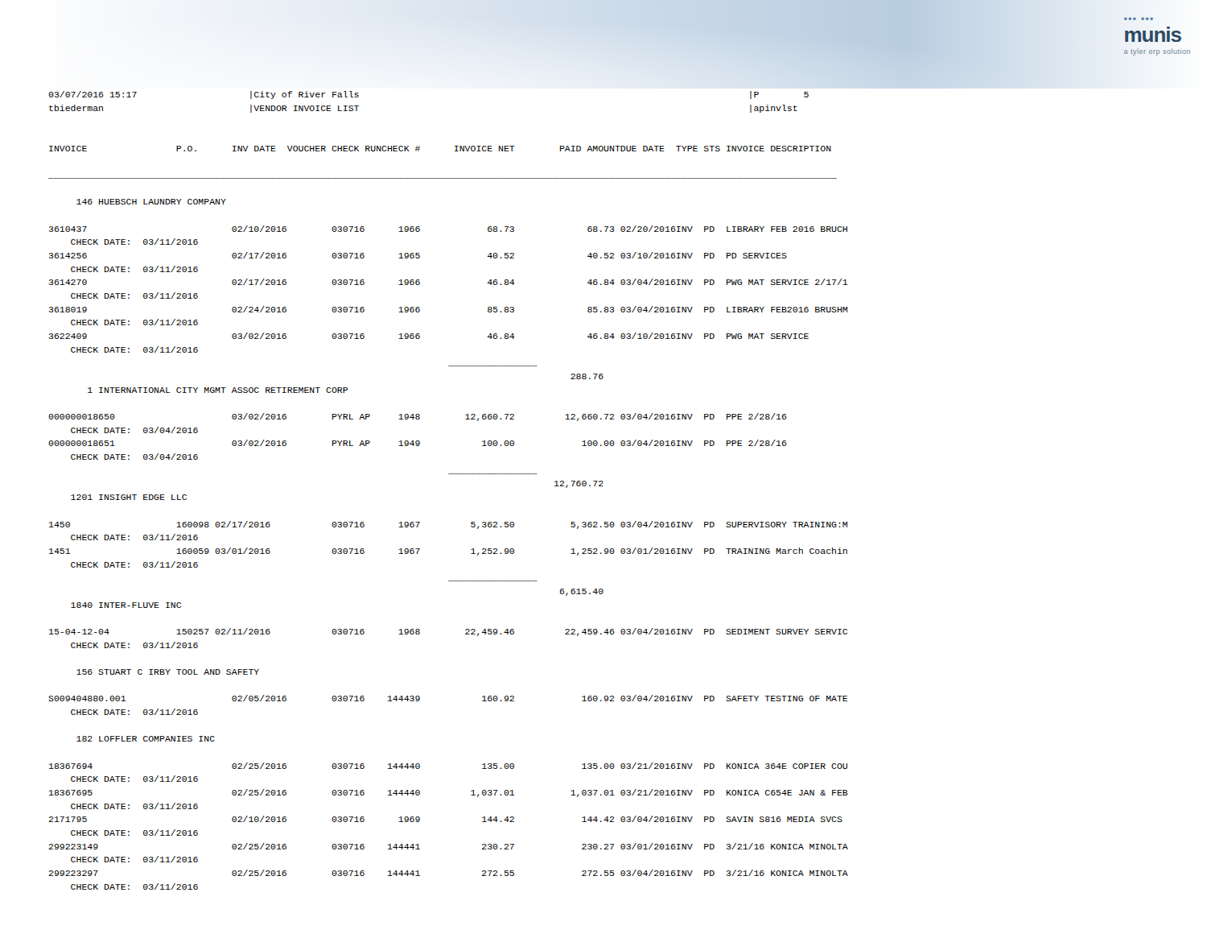••• •••
munis
a tyler erp solution
03/07/2016 15:17                    |City of River Falls                                                                      |P        5
tbiederman                          |VENDOR INVOICE LIST                                                                      |apinvlst


INVOICE                P.O.      INV DATE  VOUCHER CHECK RUNCHECK #      INVOICE NET        PAID AMOUNTDUE DATE  TYPE STS INVOICE DESCRIPTION
______________________________________________________________________________________________________________________________________________

     146 HUEBSCH LAUNDRY COMPANY

3610437                          02/10/2016        030716      1966            68.73             68.73 02/20/2016INV  PD  LIBRARY FEB 2016 BRUCH
    CHECK DATE:  03/11/2016
3614256                          02/17/2016        030716      1965            40.52             40.52 03/10/2016INV  PD  PD SERVICES
    CHECK DATE:  03/11/2016
3614270                          02/17/2016        030716      1966            46.84             46.84 03/04/2016INV  PD  PWG MAT SERVICE 2/17/1
    CHECK DATE:  03/11/2016
3618019                          02/24/2016        030716      1966            85.83             85.83 03/04/2016INV  PD  LIBRARY FEB2016 BRUSHM
    CHECK DATE:  03/11/2016
3622409                          03/02/2016        030716      1966            46.84             46.84 03/10/2016INV  PD  PWG MAT SERVICE
    CHECK DATE:  03/11/2016
                                                                        ________________
                                                                                              288.76
       1 INTERNATIONAL CITY MGMT ASSOC RETIREMENT CORP

000000018650                     03/02/2016        PYRL AP     1948        12,660.72         12,660.72 03/04/2016INV  PD  PPE 2/28/16
    CHECK DATE:  03/04/2016
000000018651                     03/02/2016        PYRL AP     1949           100.00            100.00 03/04/2016INV  PD  PPE 2/28/16
    CHECK DATE:  03/04/2016
                                                                        ________________
                                                                                           12,760.72
    1201 INSIGHT EDGE LLC

1450                   160098 02/17/2016           030716      1967         5,362.50          5,362.50 03/04/2016INV  PD  SUPERVISORY TRAINING:M
    CHECK DATE:  03/11/2016
1451                   160059 03/01/2016           030716      1967         1,252.90          1,252.90 03/01/2016INV  PD  TRAINING March Coachin
    CHECK DATE:  03/11/2016
                                                                        ________________
                                                                                            6,615.40
    1840 INTER-FLUVE INC

15-04-12-04            150257 02/11/2016           030716      1968        22,459.46         22,459.46 03/04/2016INV  PD  SEDIMENT SURVEY SERVIC
    CHECK DATE:  03/11/2016

     156 STUART C IRBY TOOL AND SAFETY

S009404880.001                   02/05/2016        030716    144439           160.92            160.92 03/04/2016INV  PD  SAFETY TESTING OF MATE
    CHECK DATE:  03/11/2016

     182 LOFFLER COMPANIES INC

18367694                         02/25/2016        030716    144440           135.00            135.00 03/21/2016INV  PD  KONICA 364E COPIER COU
    CHECK DATE:  03/11/2016
18367695                         02/25/2016        030716    144440         1,037.01          1,037.01 03/21/2016INV  PD  KONICA C654E JAN & FEB
    CHECK DATE:  03/11/2016
2171795                          02/10/2016        030716      1969           144.42            144.42 03/04/2016INV  PD  SAVIN S816 MEDIA SVCS
    CHECK DATE:  03/11/2016
299223149                        02/25/2016        030716    144441           230.27            230.27 03/01/2016INV  PD  3/21/16 KONICA MINOLTA
    CHECK DATE:  03/11/2016
299223297                        02/25/2016        030716    144441           272.55            272.55 03/04/2016INV  PD  3/21/16 KONICA MINOLTA
    CHECK DATE:  03/11/2016